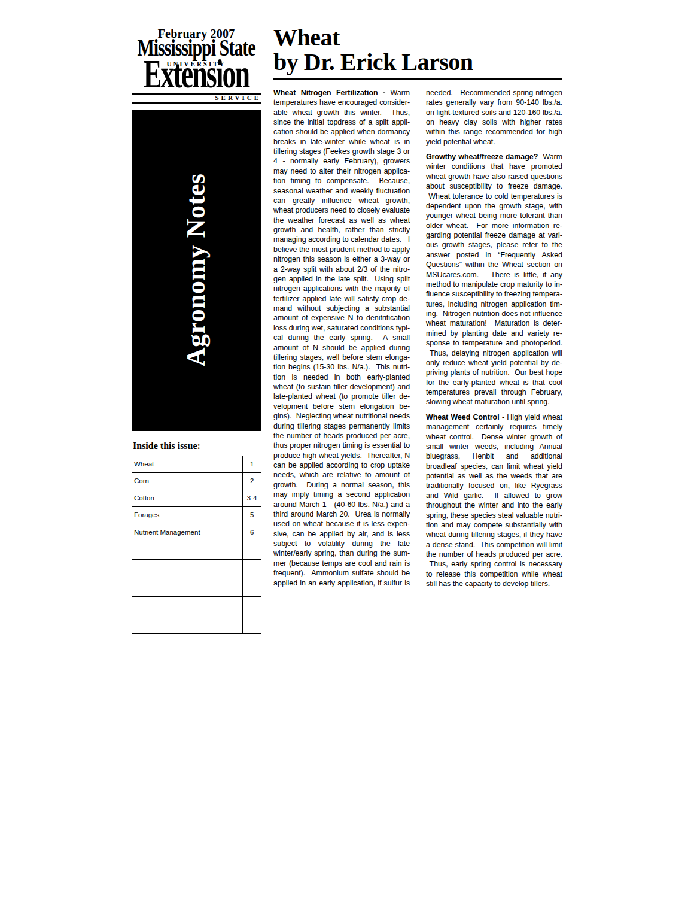February 2007
Mississippi State UNIVERSITY Extension SERVICE
Agronomy Notes
Inside this issue:
| Wheat | 1 |
| Corn | 2 |
| Cotton | 3-4 |
| Forages | 5 |
| Nutrient Management | 6 |
Wheat by Dr. Erick Larson
Wheat Nitrogen Fertilization - Warm temperatures have encouraged considerable wheat growth this winter. Thus, since the initial topdress of a split application should be applied when dormancy breaks in late-winter while wheat is in tillering stages (Feekes growth stage 3 or 4 - normally early February), growers may need to alter their nitrogen application timing to compensate. Because, seasonal weather and weekly fluctuation can greatly influence wheat growth, wheat producers need to closely evaluate the weather forecast as well as wheat growth and health, rather than strictly managing according to calendar dates. I believe the most prudent method to apply nitrogen this season is either a 3-way or a 2-way split with about 2/3 of the nitrogen applied in the late split. Using split nitrogen applications with the majority of fertilizer applied late will satisfy crop demand without subjecting a substantial amount of expensive N to denitrification loss during wet, saturated conditions typical during the early spring. A small amount of N should be applied during tillering stages, well before stem elongation begins (15-30 lbs. N/a.). This nutrition is needed in both early-planted wheat (to sustain tiller development) and late-planted wheat (to promote tiller development before stem elongation begins). Neglecting wheat nutritional needs during tillering stages permanently limits the number of heads produced per acre, thus proper nitrogen timing is essential to produce high wheat yields. Thereafter, N can be applied according to crop uptake needs, which are relative to amount of growth. During a normal season, this may imply timing a second application around March 1 (40-60 lbs. N/a.) and a third around March 20. Urea is normally used on wheat because it is less expensive, can be applied by air, and is less subject to volatility during the late winter/early spring, than during the summer (because temps are cool and rain is frequent). Ammonium sulfate should be applied in an early application, if sulfur is needed. Recommended spring nitrogen rates generally vary from 90-140 lbs./a. on light-textured soils and 120-160 lbs./a. on heavy clay soils with higher rates within this range recommended for high yield potential wheat.
Growthy wheat/freeze damage? Warm winter conditions that have promoted wheat growth have also raised questions about susceptibility to freeze damage. Wheat tolerance to cold temperatures is dependent upon the growth stage, with younger wheat being more tolerant than older wheat. For more information regarding potential freeze damage at various growth stages, please refer to the answer posted in “Frequently Asked Questions” within the Wheat section on MSUcares.com. There is little, if any method to manipulate crop maturity to influence susceptibility to freezing temperatures, including nitrogen application timing. Nitrogen nutrition does not influence wheat maturation! Maturation is determined by planting date and variety response to temperature and photoperiod. Thus, delaying nitrogen application will only reduce wheat yield potential by depriving plants of nutrition. Our best hope for the early-planted wheat is that cool temperatures prevail through February, slowing wheat maturation until spring.
Wheat Weed Control - High yield wheat management certainly requires timely wheat control. Dense winter growth of small winter weeds, including Annual bluegrass, Henbit and additional broadleaf species, can limit wheat yield potential as well as the weeds that are traditionally focused on, like Ryegrass and Wild garlic. If allowed to grow throughout the winter and into the early spring, these species steal valuable nutrition and may compete substantially with wheat during tillering stages, if they have a dense stand. This competition will limit the number of heads produced per acre. Thus, early spring control is necessary to release this competition while wheat still has the capacity to develop tillers.